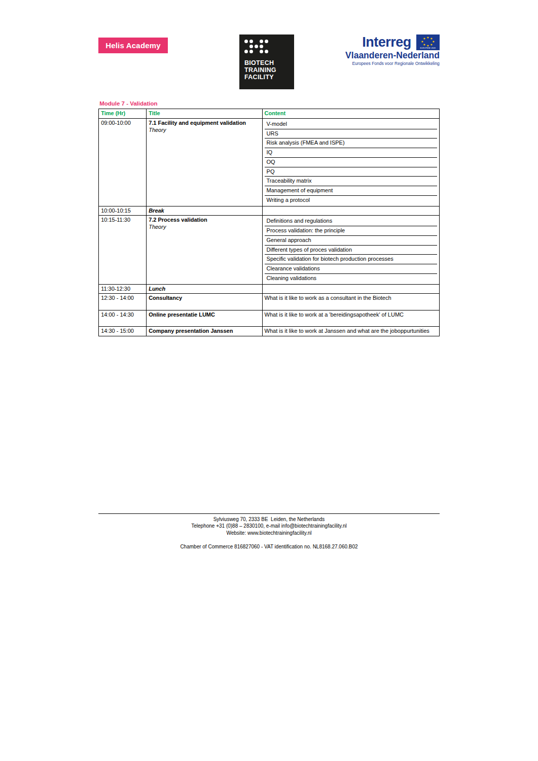Helis Academy
BIOTECH
TRAINING
FACILITY
Interreg
★ ★ ★ ★ ★ ★ ★ ★
EUROPESE UNIE
Vlaanderen-Nederland
Europees Fonds voor Regionale Ontwikkeling
Module 7 - Validation
| Time (Hr) | Title | Content |
| --- | --- | --- |
| 09:00-10:00 | 7.1 Facility and equipment validation Theory | / V-model / / URS / / Risk analysis (FMEA and ISPE) / / IQ / / OQ / / PQ / / Traceability matrix / / Management of equipment / / Writing a protocol / |
| 10:00-10:15 | Break | |
| 10:15-11:30 | 7.2 Process validation Theory | / Definitions and regulations / / Process validation: the principle / / General approach / / Different types of proces validation / / Specific validation for biotech production processes / / Clearance validations / / Cleaning validations / |
| 11:30-12:30 | Lunch | |
| 12:30 - 14:00 | Consultancy | What is it like to work as a consultant in the Biotech |
| 14:00 - 14:30 | Online presentatie LUMC | What is it like to work at a 'bereidingsapotheek' of LUMC |
| 14:30 - 15:00 | Company presentation Janssen | What is it like to work at Janssen and what are the joboppurtunities |
Sylviusweg 70, 2333 BE Leiden, the Netherlands
Telephone +31 (0)88 – 2830100, e-mail info@biotechtrainingfacility.nl
Website: www.biotechtrainingfacility.nl
Chamber of Commerce 816827060 - VAT identification no. NL8168.27.060.B02